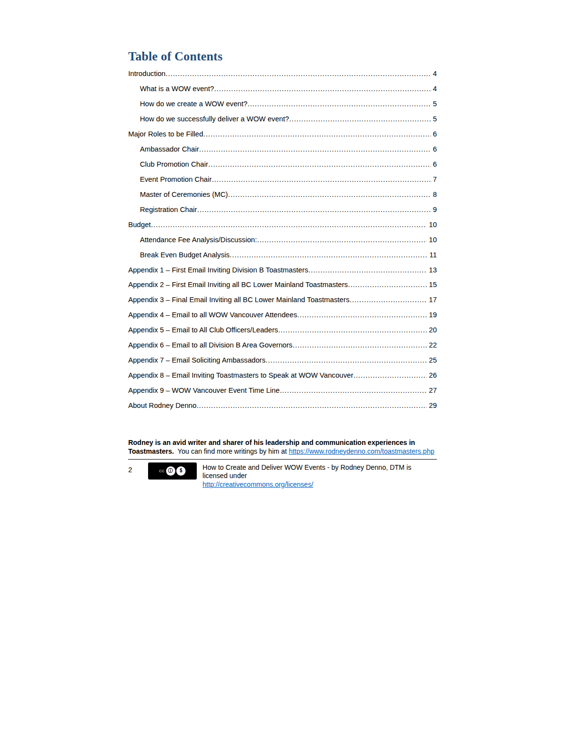Table of Contents
Introduction ........................................................................................................................................... 4
What is a WOW event? ............................................................................................................................. 4
How do we create a WOW event? ......................................................................................................... 5
How do we successfully deliver a WOW event? ..................................................................................... 5
Major Roles to be Filled ............................................................................................................................. 6
Ambassador Chair ............................................................................................................................. 6
Club Promotion Chair .............................................................................................................................. 6
Event Promotion Chair ............................................................................................................................. 7
Master of Ceremonies (MC) ................................................................................................................... 8
Registration Chair ................................................................................................................................. 9
Budget ..................................................................................................................................................... 10
Attendance Fee Analysis/Discussion: ................................................................................................. 10
Break Even Budget Analysis ................................................................................................................. 11
Appendix 1 – First Email Inviting Division B Toastmasters ....................................................................... 13
Appendix 2 – First Email Inviting all BC Lower Mainland Toastmasters .................................................... 15
Appendix 3 – Final Email Inviting all BC Lower Mainland Toastmasters .................................................. 17
Appendix 4 – Email to all WOW Vancouver Attendees ........................................................................... 19
Appendix 5 – Email to All Club Officers/Leaders ................................................................................... 20
Appendix 6 – Email to all Division B Area Governors ............................................................................. 22
Appendix 7 – Email Soliciting Ambassadors ....................................................................................... 25
Appendix 8 – Email Inviting Toastmasters to Speak at WOW Vancouver ............................................... 26
Appendix 9 – WOW Vancouver Event Time Line ................................................................................... 27
About Rodney Denno ................................................................................................................................. 29
Rodney is an avid writer and sharer of his leadership and communication experiences in Toastmasters. You can find more writings by him at https://www.rodneydenno.com/toastmasters.php
2
CC
ⓘ
$
How to Create and Deliver WOW Events - by Rodney Denno, DTM is licensed under
http://creativecommons.org/licenses/